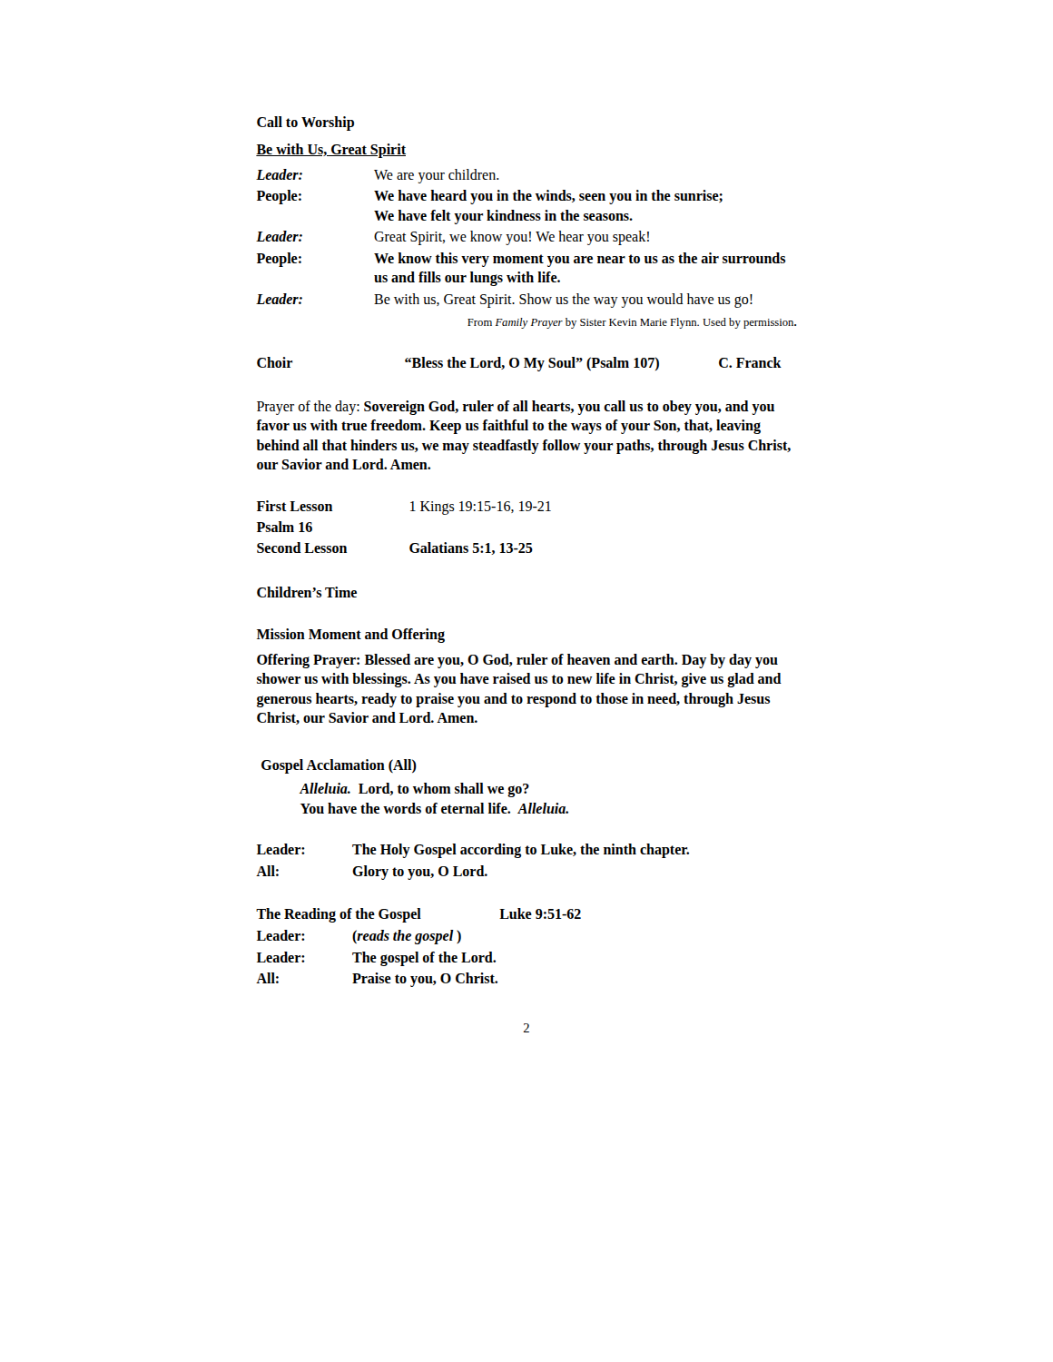Call to Worship
Be with Us, Great Spirit
| Leader: | We are your children. |
| People: | We have heard you in the winds, seen you in the sunrise; We have felt your kindness in the seasons. |
| Leader: | Great Spirit, we know you! We hear you speak! |
| People: | We know this very moment you are near to us as the air surrounds us and fills our lungs with life. |
| Leader: | Be with us, Great Spirit. Show us the way you would have us go! |
From Family Prayer by Sister Kevin Marie Flynn. Used by permission.
Choir “Bless the Lord, O My Soul” (Psalm 107) C. Franck
Prayer of the day: Sovereign God, ruler of all hearts, you call us to obey you, and you favor us with true freedom. Keep us faithful to the ways of your Son, that, leaving behind all that hinders us, we may steadfastly follow your paths, through Jesus Christ, our Savior and Lord. Amen.
| First Lesson | 1 Kings 19:15-16, 19-21 |
| Psalm 16 | |
| Second Lesson | Galatians 5:1, 13-25 |
Children’s Time
Mission Moment and Offering
Offering Prayer: Blessed are you, O God, ruler of heaven and earth. Day by day you shower us with blessings. As you have raised us to new life in Christ, give us glad and generous hearts, ready to praise you and to respond to those in need, through Jesus Christ, our Savior and Lord. Amen.
Gospel Acclamation (All)
Alleluia. Lord, to whom shall we go?
You have the words of eternal life. Alleluia.
| Leader: | The Holy Gospel according to Luke, the ninth chapter. |
| All: | Glory to you, O Lord. |
The Reading of the GospelLuke 9:51-62
| Leader: | ( reads the gospel ) |
| Leader: | The gospel of the Lord. |
| All: | Praise to you, O Christ. |
2